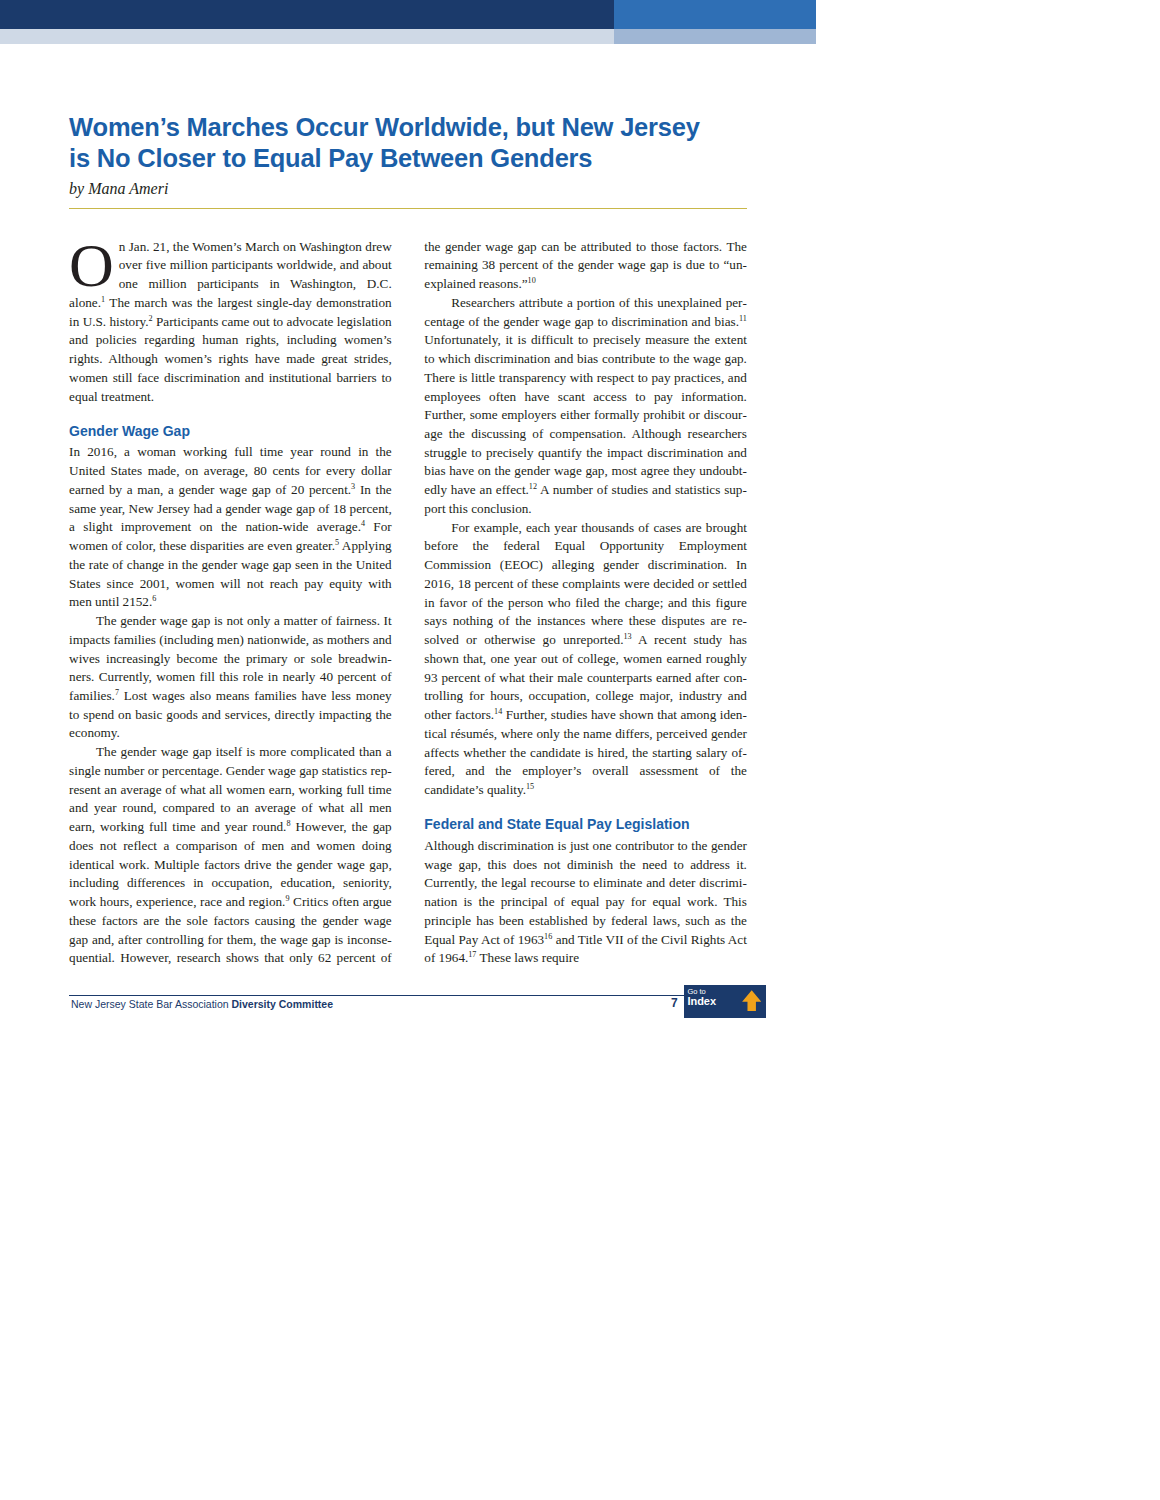Women’s Marches Occur Worldwide, but New Jersey
is No Closer to Equal Pay Between Genders
by Mana Ameri
On Jan. 21, the Women’s March on Washington drew over five million participants worldwide, and about one million participants in Washington, D.C. alone.1 The march was the largest single-day demonstration in U.S. history.2 Participants came out to advocate legislation and policies regarding human rights, including women’s rights. Although women’s rights have made great strides, women still face discrimination and institutional barriers to equal treatment.
Gender Wage Gap
In 2016, a woman working full time year round in the United States made, on average, 80 cents for every dollar earned by a man, a gender wage gap of 20 percent.3 In the same year, New Jersey had a gender wage gap of 18 percent, a slight improvement on the nation-wide average.4 For women of color, these disparities are even greater.5 Applying the rate of change in the gender wage gap seen in the United States since 2001, women will not reach pay equity with men until 2152.6
The gender wage gap is not only a matter of fairness. It impacts families (including men) nationwide, as mothers and wives increasingly become the primary or sole breadwinners. Currently, women fill this role in nearly 40 percent of families.7 Lost wages also means families have less money to spend on basic goods and services, directly impacting the economy.
The gender wage gap itself is more complicated than a single number or percentage. Gender wage gap statistics represent an average of what all women earn, working full time and year round, compared to an average of what all men earn, working full time and year round.8 However, the gap does not reflect a comparison of men and women doing identical work. Multiple factors drive the gender wage gap, including differences in occupation, education, seniority, work hours, experience, race and region.9 Critics often argue these factors are the sole factors causing the gender wage gap and, after controlling for them, the wage gap is inconsequential. However, research shows that only 62 percent of the gender wage gap can be attributed to those factors. The remaining 38 percent of the gender wage gap is due to “unexplained reasons.”10
Researchers attribute a portion of this unexplained percentage of the gender wage gap to discrimination and bias.11 Unfortunately, it is difficult to precisely measure the extent to which discrimination and bias contribute to the wage gap. There is little transparency with respect to pay practices, and employees often have scant access to pay information. Further, some employers either formally prohibit or discourage the discussing of compensation. Although researchers struggle to precisely quantify the impact discrimination and bias have on the gender wage gap, most agree they undoubtedly have an effect.12 A number of studies and statistics support this conclusion.
For example, each year thousands of cases are brought before the federal Equal Opportunity Employment Commission (EEOC) alleging gender discrimination. In 2016, 18 percent of these complaints were decided or settled in favor of the person who filed the charge; and this figure says nothing of the instances where these disputes are resolved or otherwise go unreported.13 A recent study has shown that, one year out of college, women earned roughly 93 percent of what their male counterparts earned after controlling for hours, occupation, college major, industry and other factors.14 Further, studies have shown that among identical résumés, where only the name differs, perceived gender affects whether the candidate is hired, the starting salary offered, and the employer’s overall assessment of the candidate’s quality.15
Federal and State Equal Pay Legislation
Although discrimination is just one contributor to the gender wage gap, this does not diminish the need to address it. Currently, the legal recourse to eliminate and deter discrimination is the principal of equal pay for equal work. This principle has been established by federal laws, such as the Equal Pay Act of 196316 and Title VII of the Civil Rights Act of 1964.17 These laws require
New Jersey State Bar Association Diversity Committee
7
Go to Index